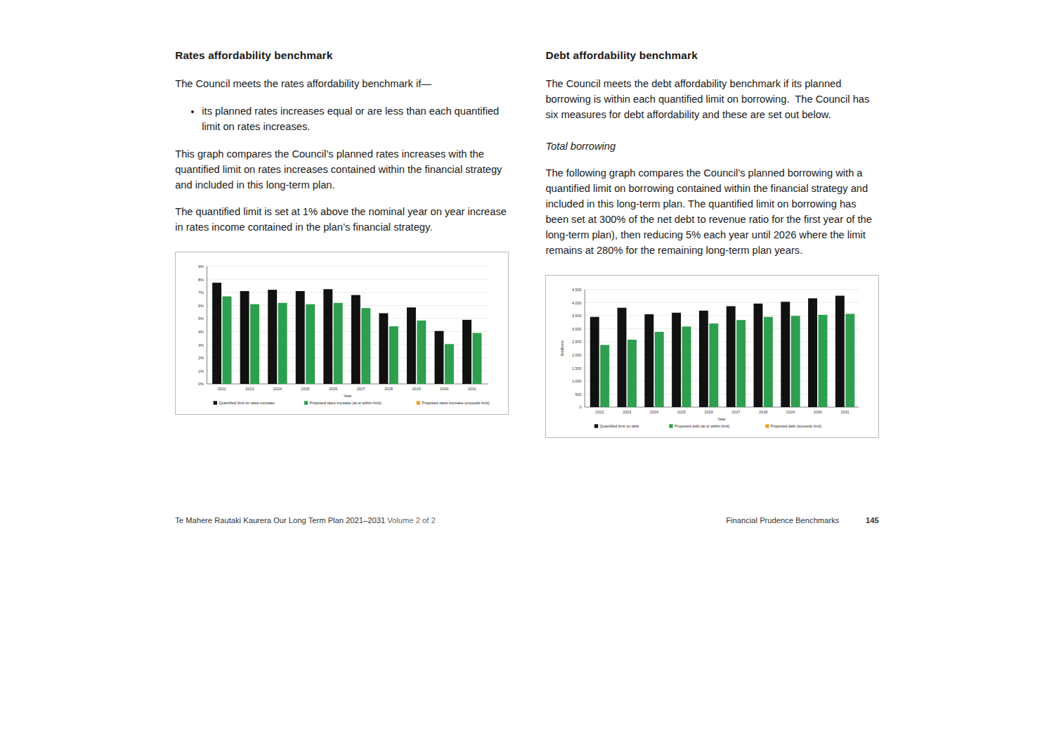Rates affordability benchmark
The Council meets the rates affordability benchmark if—
its planned rates increases equal or are less than each quantified limit on rates increases.
This graph compares the Council’s planned rates increases with the quantified limit on rates increases contained within the financial strategy and included in this long-term plan.
The quantified limit is set at 1% above the nominal year on year increase in rates income contained in the plan’s financial strategy.
9% 8% 7% 6% 5% 4% 3% 2% 1% 0% 2022 2023 2024 2025 2026 2027 2028 2029 2030 2031 Year Quantified limit on rates increase Proposed rates increase (at or within limit) Proposed rates increase (exceeds limit)
Debt affordability benchmark
The Council meets the debt affordability benchmark if its planned borrowing is within each quantified limit on borrowing. The Council has six measures for debt affordability and these are set out below.
Total borrowing
The following graph compares the Council’s planned borrowing with a quantified limit on borrowing contained within the financial strategy and included in this long-term plan. The quantified limit on borrowing has been set at 300% of the net debt to revenue ratio for the first year of the long-term plan), then reducing 5% each year until 2026 where the limit remains at 280% for the remaining long-term plan years.
4,500 4,000 3,500 3,000 2,500 2,000 1,500 1,000 500 0 $millions 2022 2023 2024 2025 2026 2027 2028 2029 2030 2031 Year Quantified limit on debt Proposed debt (at or within limit) Proposed debt (exceeds limit)
Te Mahere Rautaki Kaurera Our Long Term Plan 2021–2031 Volume 2 of 2
Financial Prudence Benchmarks 145